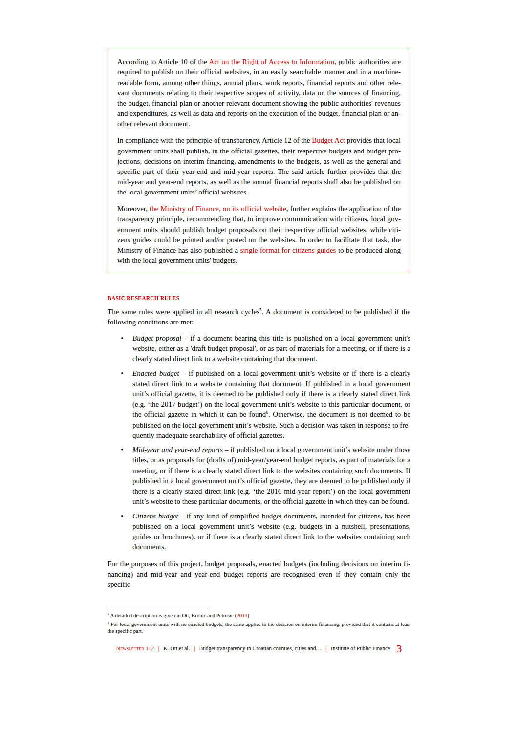According to Article 10 of the Act on the Right of Access to Information, public authorities are required to publish on their official websites, in an easily searchable manner and in a machine-readable form, among other things, annual plans, work reports, financial reports and other relevant documents relating to their respective scopes of activity, data on the sources of financing, the budget, financial plan or another relevant document showing the public authorities' revenues and expenditures, as well as data and reports on the execution of the budget, financial plan or another relevant document.
In compliance with the principle of transparency, Article 12 of the Budget Act provides that local government units shall publish, in the official gazettes, their respective budgets and budget projections, decisions on interim financing, amendments to the budgets, as well as the general and specific part of their year-end and mid-year reports. The said article further provides that the mid-year and year-end reports, as well as the annual financial reports shall also be published on the local government units’ official websites.
Moreover, the Ministry of Finance, on its official website, further explains the application of the transparency principle, recommending that, to improve communication with citizens, local government units should publish budget proposals on their respective official websites, while citizens guides could be printed and/or posted on the websites. In order to facilitate that task, the Ministry of Finance has also published a single format for citizens guides to be produced along with the local government units' budgets.
Basic research rules
The same rules were applied in all research cycles5. A document is considered to be published if the following conditions are met:
Budget proposal – if a document bearing this title is published on a local government unit's website, either as a 'draft budget proposal', or as part of materials for a meeting, or if there is a clearly stated direct link to a website containing that document.
Enacted budget – if published on a local government unit’s website or if there is a clearly stated direct link to a website containing that document. If published in a local government unit’s official gazette, it is deemed to be published only if there is a clearly stated direct link (e.g. ‘the 2017 budget’) on the local government unit’s website to this particular document, or the official gazette in which it can be found6. Otherwise, the document is not deemed to be published on the local government unit’s website. Such a decision was taken in response to frequently inadequate searchability of official gazettes.
Mid-year and year-end reports – if published on a local government unit’s website under those titles, or as proposals for (drafts of) mid-year/year-end budget reports, as part of materials for a meeting, or if there is a clearly stated direct link to the websites containing such documents. If published in a local government unit’s official gazette, they are deemed to be published only if there is a clearly stated direct link (e.g. ‘the 2016 mid-year report’) on the local government unit’s website to these particular documents, or the official gazette in which they can be found.
Citizens budget – if any kind of simplified budget documents, intended for citizens, has been published on a local government unit’s website (e.g. budgets in a nutshell, presentations, guides or brochures), or if there is a clearly stated direct link to the websites containing such documents.
For the purposes of this project, budget proposals, enacted budgets (including decisions on interim financing) and mid-year and year-end budget reports are recognised even if they contain only the specific
5 A detailed description is given in Ott, Bronić and Petrušić (2013).
6 For local government units with no enacted budgets, the same applies to the decision on interim financing, provided that it contains at least the specific part.
Newsletter 112 | K. Ott et al. | Budget transparency in Croatian counties, cities and… | Institute of Public Finance 3